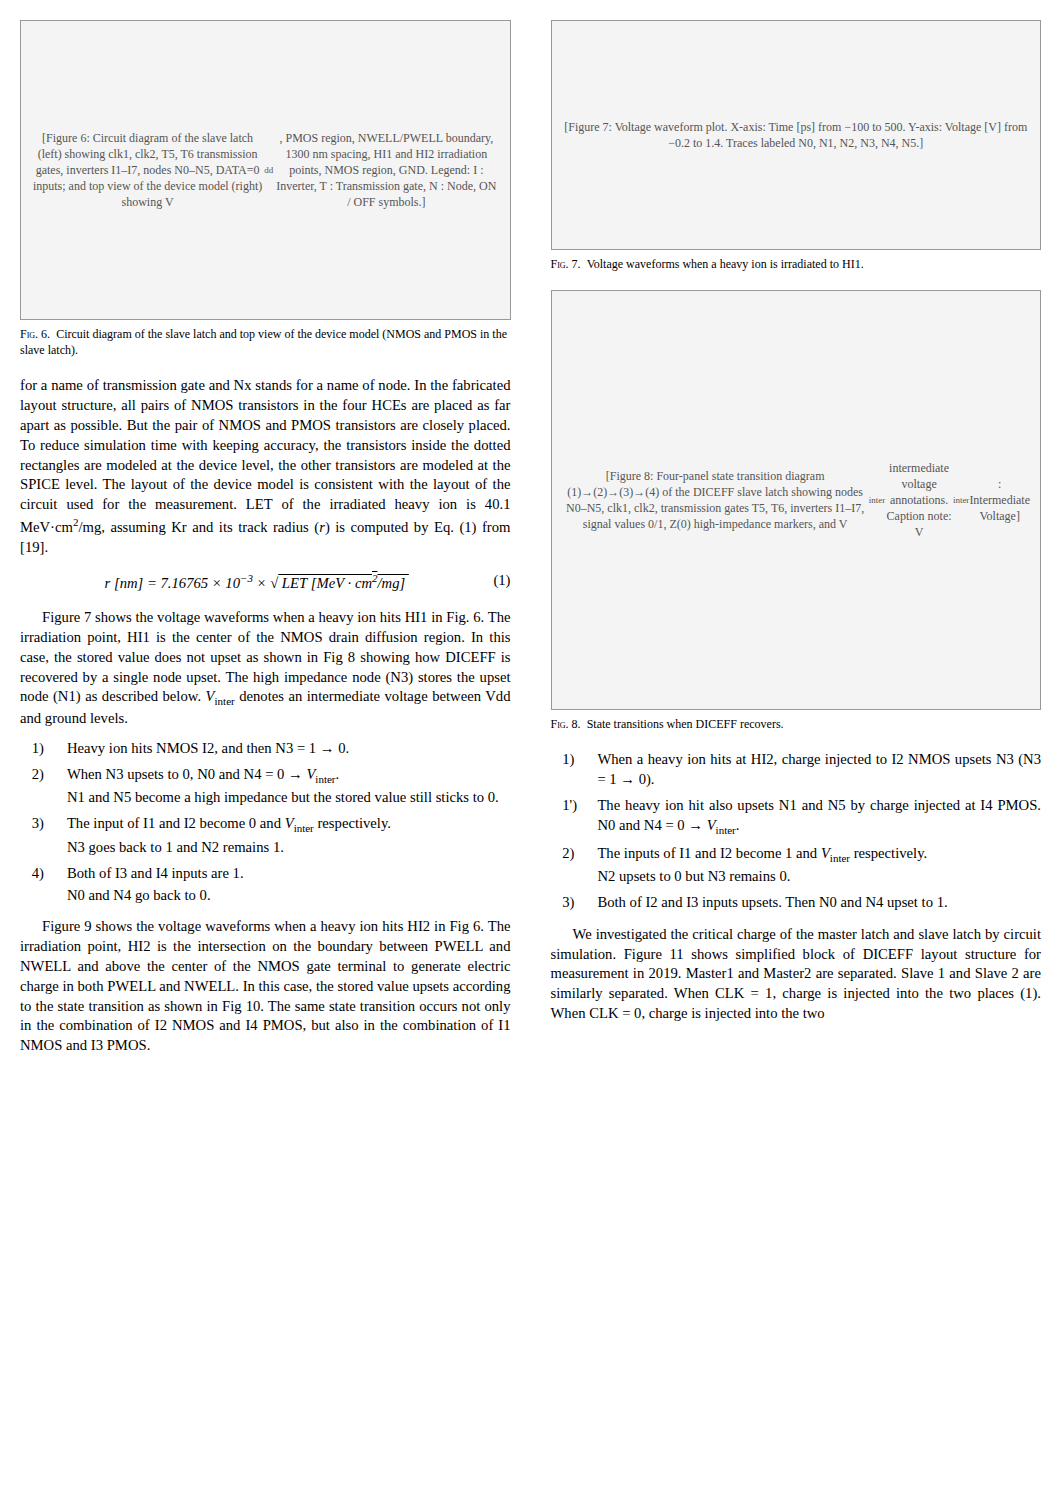[Figure 6: Circuit diagram of the slave latch (left) showing clk1, clk2, T5, T6 transmission gates, inverters I1–I7, nodes N0–N5, DATA=0 inputs; and top view of the device model (right) showing Vdd, PMOS region, NWELL/PWELL boundary, 1300 nm spacing, HI1 and HI2 irradiation points, NMOS region, GND. Legend: I : Inverter, T : Transmission gate, N : Node, ON / OFF symbols.]
Fig. 6. Circuit diagram of the slave latch and top view of the device model (NMOS and PMOS in the slave latch).
for a name of transmission gate and Nx stands for a name of node. In the fabricated layout structure, all pairs of NMOS transistors in the four HCEs are placed as far apart as possible. But the pair of NMOS and PMOS transistors are closely placed. To reduce simulation time with keeping accuracy, the transistors inside the dotted rectangles are modeled at the device level, the other transistors are modeled at the SPICE level. The layout of the device model is consistent with the layout of the circuit used for the measurement. LET of the irradiated heavy ion is 40.1 MeV·cm2/mg, assuming Kr and its track radius (r) is computed by Eq. (1) from [19].
(1) r [nm] = 7.16765 × 10−3 × √ LET [MeV · cm2/mg]
Figure 7 shows the voltage waveforms when a heavy ion hits HI1 in Fig. 6. The irradiation point, HI1 is the center of the NMOS drain diffusion region. In this case, the stored value does not upset as shown in Fig 8 showing how DICEFF is recovered by a single node upset. The high impedance node (N3) stores the upset node (N1) as described below. Vinter denotes an intermediate voltage between Vdd and ground levels.
Heavy ion hits NMOS I2, and then N3 = 1 → 0.
When N3 upsets to 0, N0 and N4 = 0 → Vinter. N1 and N5 become a high impedance but the stored value still sticks to 0.
The input of I1 and I2 become 0 and Vinter respectively. N3 goes back to 1 and N2 remains 1.
Both of I3 and I4 inputs are 1. N0 and N4 go back to 0.
Figure 9 shows the voltage waveforms when a heavy ion hits HI2 in Fig 6. The irradiation point, HI2 is the intersection on the boundary between PWELL and NWELL and above the center of the NMOS gate terminal to generate electric charge in both PWELL and NWELL. In this case, the stored value upsets according to the state transition as shown in Fig 10. The same state transition occurs not only in the combination of I2 NMOS and I4 PMOS, but also in the combination of I1 NMOS and I3 PMOS.
[Figure 7: Voltage waveform plot. X-axis: Time [ps] from −100 to 500. Y-axis: Voltage [V] from −0.2 to 1.4. Traces labeled N0, N1, N2, N3, N4, N5.]
Fig. 7. Voltage waveforms when a heavy ion is irradiated to HI1.
[Figure 8: Four-panel state transition diagram (1)→(2)→(3)→(4) of the DICEFF slave latch showing nodes N0–N5, clk1, clk2, transmission gates T5, T6, inverters I1–I7, signal values 0/1, Z(0) high-impedance markers, and Vinter intermediate voltage annotations. Caption note: Vinter : Intermediate Voltage]
Fig. 8. State transitions when DICEFF recovers.
When a heavy ion hits at HI2, charge injected to I2 NMOS upsets N3 (N3 = 1 → 0).
The heavy ion hit also upsets N1 and N5 by charge injected at I4 PMOS. N0 and N4 = 0 → Vinter.
The inputs of I1 and I2 become 1 and Vinter respectively. N2 upsets to 0 but N3 remains 0.
Both of I2 and I3 inputs upsets. Then N0 and N4 upset to 1.
We investigated the critical charge of the master latch and slave latch by circuit simulation. Figure 11 shows simplified block of DICEFF layout structure for measurement in 2019. Master1 and Master2 are separated. Slave 1 and Slave 2 are similarly separated. When CLK = 1, charge is injected into the two places (1). When CLK = 0, charge is injected into the two